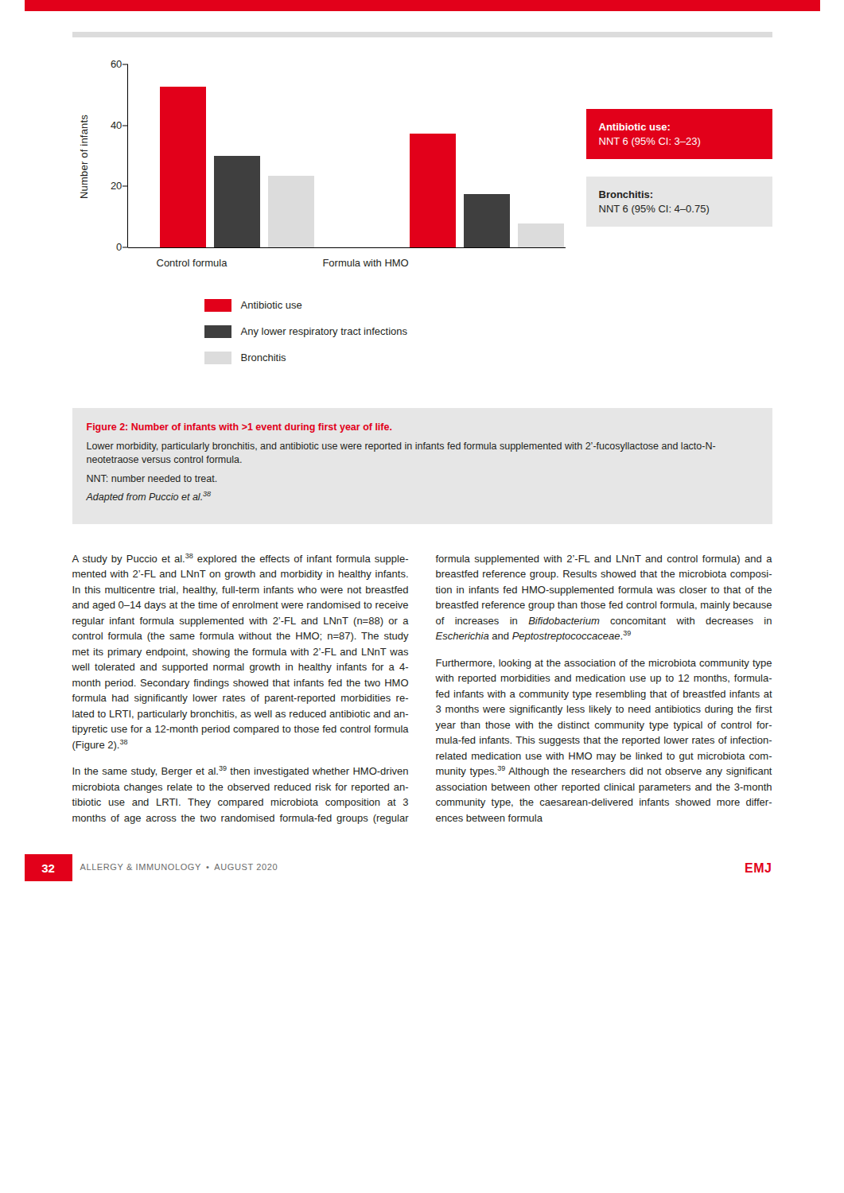Number of infants
60
40
20
0
Control formula
Formula with HMO
Antibiotic use
Any lower respiratory tract infections
Bronchitis
Antibiotic use:
NNT 6 (95% CI: 3–23)
Bronchitis:
NNT 6 (95% CI: 4–0.75)
Figure 2: Number of infants with >1 event during first year of life.
Lower morbidity, particularly bronchitis, and antibiotic use were reported in infants fed formula supplemented with 2’-fucosyllactose and lacto-N-neotetraose versus control formula.
NNT: number needed to treat.
Adapted from Puccio et al.38
A study by Puccio et al.38 explored the effects of infant formula supplemented with 2’-FL and LNnT on growth and morbidity in healthy infants. In this multicentre trial, healthy, full-term infants who were not breastfed and aged 0–14 days at the time of enrolment were randomised to receive regular infant formula supplemented with 2’-FL and LNnT (n=88) or a control formula (the same formula without the HMO; n=87). The study met its primary endpoint, showing the formula with 2’-FL and LNnT was well tolerated and supported normal growth in healthy infants for a 4-month period. Secondary findings showed that infants fed the two HMO formula had significantly lower rates of parent-reported morbidities related to LRTI, particularly bronchitis, as well as reduced antibiotic and antipyretic use for a 12-month period compared to those fed control formula (Figure 2).38
In the same study, Berger et al.39 then investigated whether HMO-driven microbiota changes relate to the observed reduced risk for reported antibiotic use and LRTI. They compared microbiota composition at 3 months of age across the two randomised formula-fed groups (regular formula supplemented with 2’-FL and LNnT and control formula) and a breastfed reference group. Results showed that the microbiota composition in infants fed HMO-supplemented formula was closer to that of the breastfed reference group than those fed control formula, mainly because of increases in Bifidobacterium concomitant with decreases in Escherichia and Peptostreptococcaceae.39
Furthermore, looking at the association of the microbiota community type with reported morbidities and medication use up to 12 months, formula-fed infants with a community type resembling that of breastfed infants at 3 months were significantly less likely to need antibiotics during the first year than those with the distinct community type typical of control formula-fed infants. This suggests that the reported lower rates of infection-related medication use with HMO may be linked to gut microbiota community types.39 Although the researchers did not observe any significant association between other reported clinical parameters and the 3-month community type, the caesarean-delivered infants showed more differences between formula
32
ALLERGY & IMMUNOLOGY • August 2020
EMJ